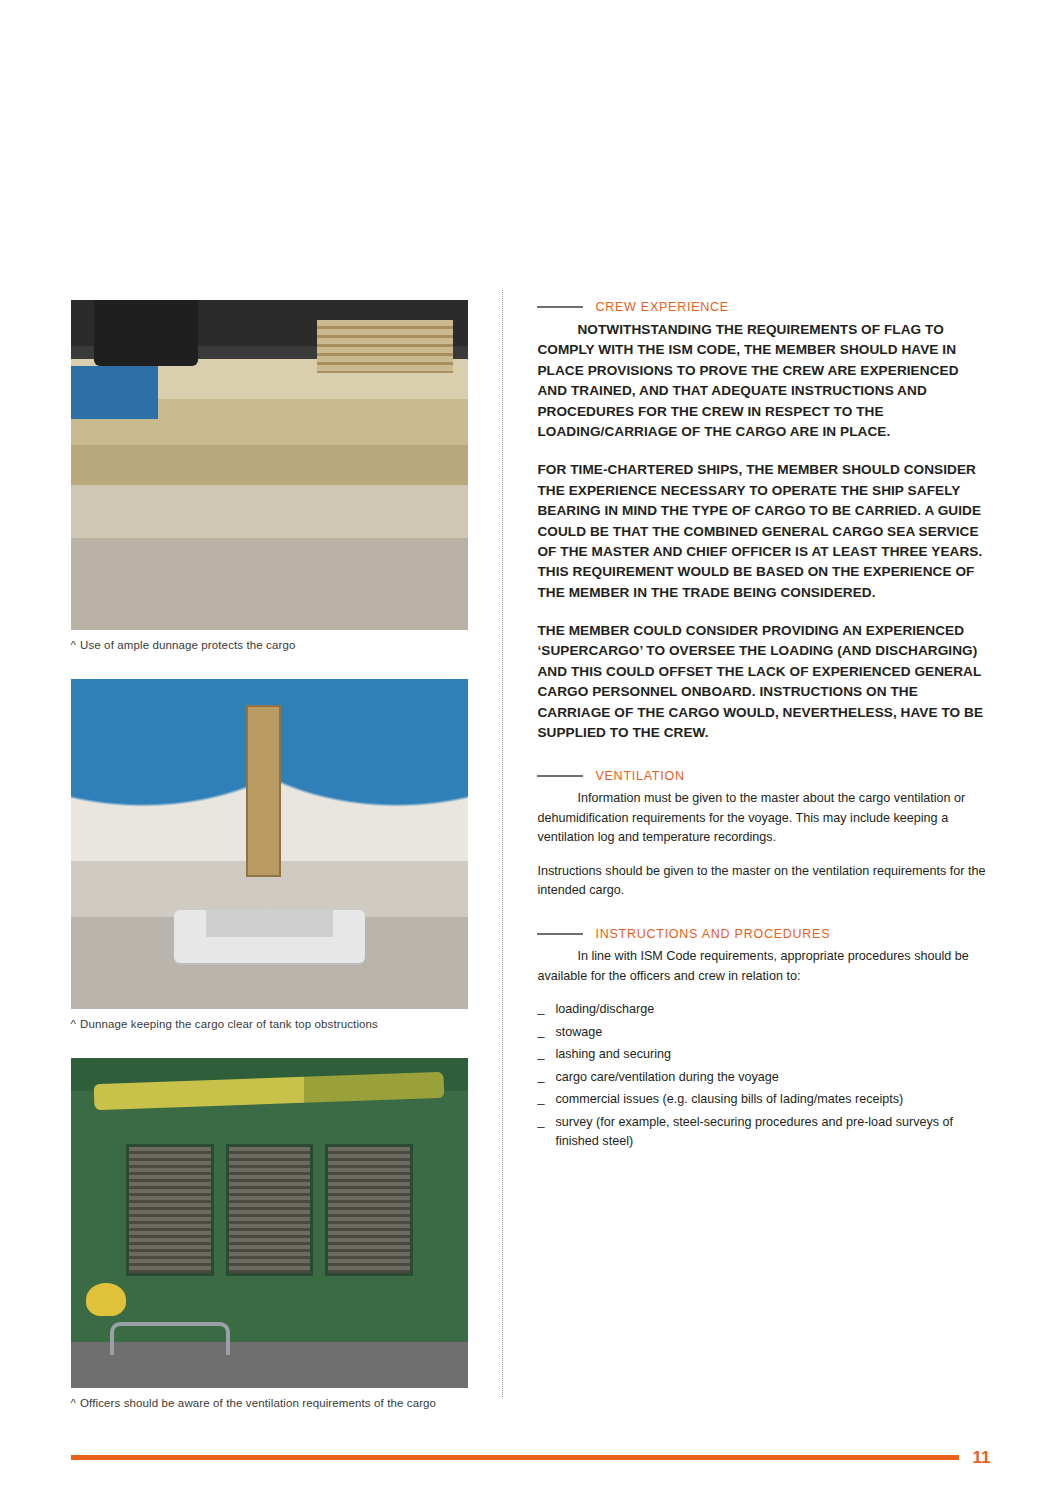^Use of ample dunnage protects the cargo
^Dunnage keeping the cargo clear of tank top obstructions
^Officers should be aware of the ventilation requirements of the cargo
Crew experience
Notwithstanding the requirements of flag to comply with the ISM Code, the member should have in place provisions to prove the crew are experienced and trained, and that adequate instructions and procedures for the crew in respect to the loading/carriage of the cargo are in place.
For time-chartered ships, the member should consider the experience necessary to operate the ship safely bearing in mind the type of cargo to be carried. A guide could be that the combined general cargo sea service of the master and chief officer is at least three years. This requirement would be based on the experience of the member in the trade being considered.
The member could consider providing an experienced ‘supercargo’ to oversee the loading (and discharging) and this could offset the lack of experienced general cargo personnel onboard. Instructions on the carriage of the cargo would, nevertheless, have to be supplied to the crew.
Ventilation
Information must be given to the master about the cargo ventilation or dehumidification requirements for the voyage. This may include keeping a ventilation log and temperature recordings.
Instructions should be given to the master on the ventilation requirements for the intended cargo.
Instructions and procedures
In line with ISM Code requirements, appropriate procedures should be available for the officers and crew in relation to:
loading/discharge
stowage
lashing and securing
cargo care/ventilation during the voyage
commercial issues (e.g. clausing bills of lading/mates receipts)
survey (for example, steel-securing procedures and pre-load surveys of finished steel)
11